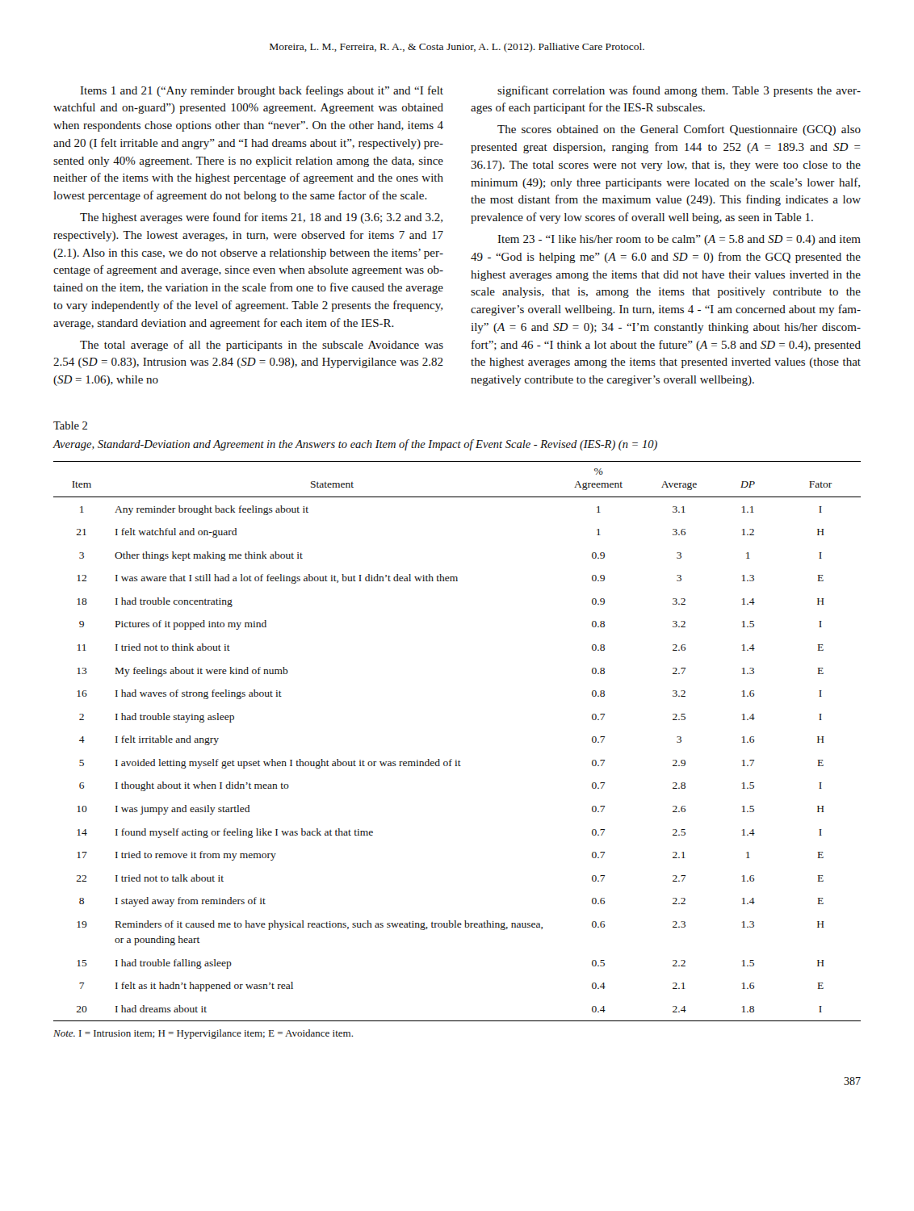Moreira, L. M., Ferreira, R. A., & Costa Junior, A. L. (2012). Palliative Care Protocol.
Items 1 and 21 (“Any reminder brought back feelings about it” and “I felt watchful and on-guard”) presented 100% agreement. Agreement was obtained when respondents chose options other than “never”. On the other hand, items 4 and 20 (I felt irritable and angry” and “I had dreams about it”, respectively) presented only 40% agreement. There is no explicit relation among the data, since neither of the items with the highest percentage of agreement and the ones with lowest percentage of agreement do not belong to the same factor of the scale.
The highest averages were found for items 21, 18 and 19 (3.6; 3.2 and 3.2, respectively). The lowest averages, in turn, were observed for items 7 and 17 (2.1). Also in this case, we do not observe a relationship between the items’ percentage of agreement and average, since even when absolute agreement was obtained on the item, the variation in the scale from one to five caused the average to vary independently of the level of agreement. Table 2 presents the frequency, average, standard deviation and agreement for each item of the IES-R.
The total average of all the participants in the subscale Avoidance was 2.54 (SD = 0.83), Intrusion was 2.84 (SD = 0.98), and Hypervigilance was 2.82 (SD = 1.06), while no
significant correlation was found among them. Table 3 presents the averages of each participant for the IES-R subscales.
The scores obtained on the General Comfort Questionnaire (GCQ) also presented great dispersion, ranging from 144 to 252 (A = 189.3 and SD = 36.17). The total scores were not very low, that is, they were too close to the minimum (49); only three participants were located on the scale’s lower half, the most distant from the maximum value (249). This finding indicates a low prevalence of very low scores of overall well being, as seen in Table 1.
Item 23 - “I like his/her room to be calm” (A = 5.8 and SD = 0.4) and item 49 - “God is helping me” (A = 6.0 and SD = 0) from the GCQ presented the highest averages among the items that did not have their values inverted in the scale analysis, that is, among the items that positively contribute to the caregiver’s overall wellbeing. In turn, items 4 - “I am concerned about my family” (A = 6 and SD = 0); 34 - “I’m constantly thinking about his/her discomfort”; and 46 - “I think a lot about the future” (A = 5.8 and SD = 0.4), presented the highest averages among the items that presented inverted values (those that negatively contribute to the caregiver’s overall wellbeing).
Table 2
Average, Standard-Deviation and Agreement in the Answers to each Item of the Impact of Event Scale - Revised (IES-R) (n = 10)
| Item | Statement | % Agreement | Average | DP | Fator |
| --- | --- | --- | --- | --- | --- |
| 1 | Any reminder brought back feelings about it | 1 | 3.1 | 1.1 | I |
| 21 | I felt watchful and on-guard | 1 | 3.6 | 1.2 | H |
| 3 | Other things kept making me think about it | 0.9 | 3 | 1 | I |
| 12 | I was aware that I still had a lot of feelings about it, but I didn’t deal with them | 0.9 | 3 | 1.3 | E |
| 18 | I had trouble concentrating | 0.9 | 3.2 | 1.4 | H |
| 9 | Pictures of it popped into my mind | 0.8 | 3.2 | 1.5 | I |
| 11 | I tried not to think about it | 0.8 | 2.6 | 1.4 | E |
| 13 | My feelings about it were kind of numb | 0.8 | 2.7 | 1.3 | E |
| 16 | I had waves of strong feelings about it | 0.8 | 3.2 | 1.6 | I |
| 2 | I had trouble staying asleep | 0.7 | 2.5 | 1.4 | I |
| 4 | I felt irritable and angry | 0.7 | 3 | 1.6 | H |
| 5 | I avoided letting myself get upset when I thought about it or was reminded of it | 0.7 | 2.9 | 1.7 | E |
| 6 | I thought about it when I didn’t mean to | 0.7 | 2.8 | 1.5 | I |
| 10 | I was jumpy and easily startled | 0.7 | 2.6 | 1.5 | H |
| 14 | I found myself acting or feeling like I was back at that time | 0.7 | 2.5 | 1.4 | I |
| 17 | I tried to remove it from my memory | 0.7 | 2.1 | 1 | E |
| 22 | I tried not to talk about it | 0.7 | 2.7 | 1.6 | E |
| 8 | I stayed away from reminders of it | 0.6 | 2.2 | 1.4 | E |
| 19 | Reminders of it caused me to have physical reactions, such as sweating, trouble breathing, nausea, or a pounding heart | 0.6 | 2.3 | 1.3 | H |
| 15 | I had trouble falling asleep | 0.5 | 2.2 | 1.5 | H |
| 7 | I felt as it hadn’t happened or wasn’t real | 0.4 | 2.1 | 1.6 | E |
| 20 | I had dreams about it | 0.4 | 2.4 | 1.8 | I |
Note. I = Intrusion item; H = Hypervigilance item; E = Avoidance item.
387